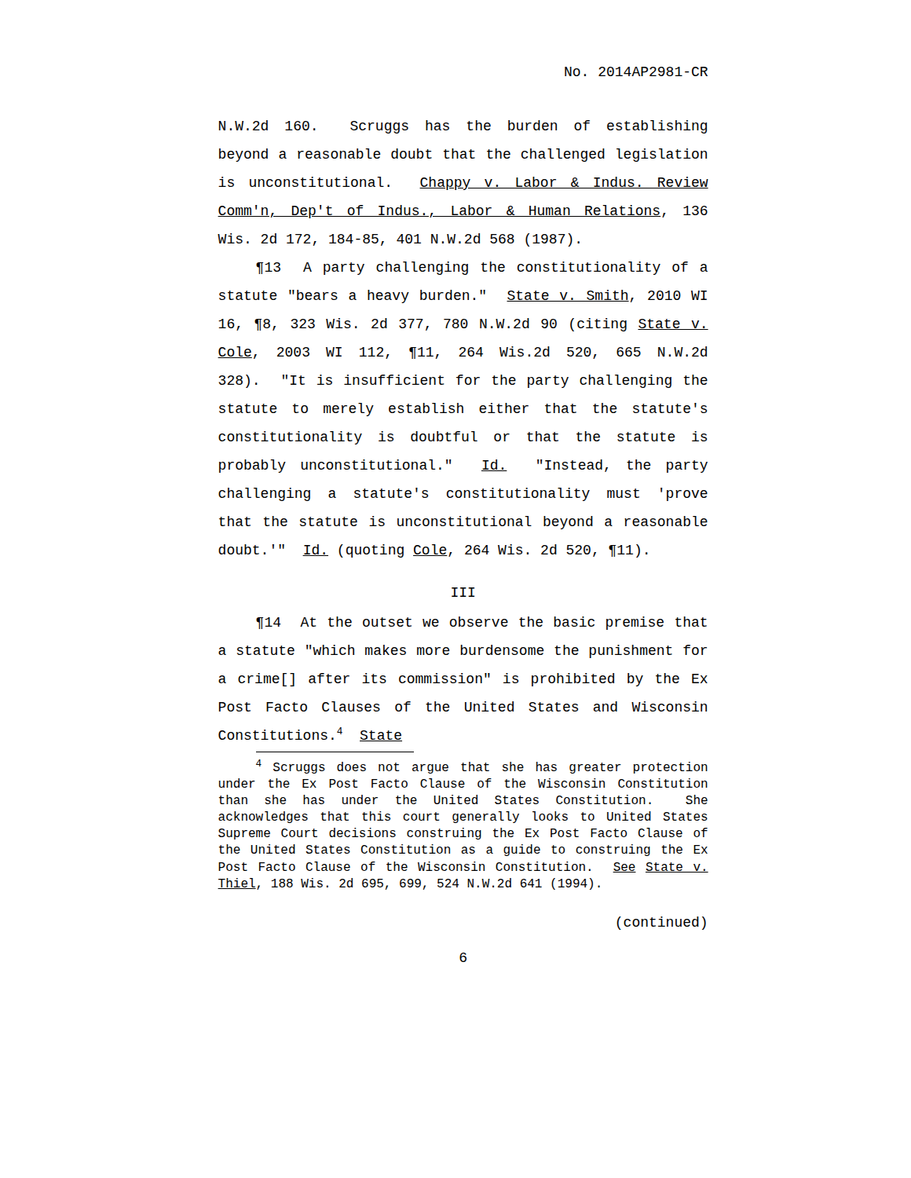No. 2014AP2981-CR
N.W.2d 160. Scruggs has the burden of establishing beyond a reasonable doubt that the challenged legislation is unconstitutional. Chappy v. Labor & Indus. Review Comm'n, Dep't of Indus., Labor & Human Relations, 136 Wis. 2d 172, 184-85, 401 N.W.2d 568 (1987).
¶13 A party challenging the constitutionality of a statute "bears a heavy burden." State v. Smith, 2010 WI 16, ¶8, 323 Wis. 2d 377, 780 N.W.2d 90 (citing State v. Cole, 2003 WI 112, ¶11, 264 Wis.2d 520, 665 N.W.2d 328). "It is insufficient for the party challenging the statute to merely establish either that the statute's constitutionality is doubtful or that the statute is probably unconstitutional." Id. "Instead, the party challenging a statute's constitutionality must 'prove that the statute is unconstitutional beyond a reasonable doubt.'" Id. (quoting Cole, 264 Wis. 2d 520, ¶11).
III
¶14 At the outset we observe the basic premise that a statute "which makes more burdensome the punishment for a crime[] after its commission" is prohibited by the Ex Post Facto Clauses of the United States and Wisconsin Constitutions.4 State
4 Scruggs does not argue that she has greater protection under the Ex Post Facto Clause of the Wisconsin Constitution than she has under the United States Constitution. She acknowledges that this court generally looks to United States Supreme Court decisions construing the Ex Post Facto Clause of the United States Constitution as a guide to construing the Ex Post Facto Clause of the Wisconsin Constitution. See State v. Thiel, 188 Wis. 2d 695, 699, 524 N.W.2d 641 (1994).
(continued)
6